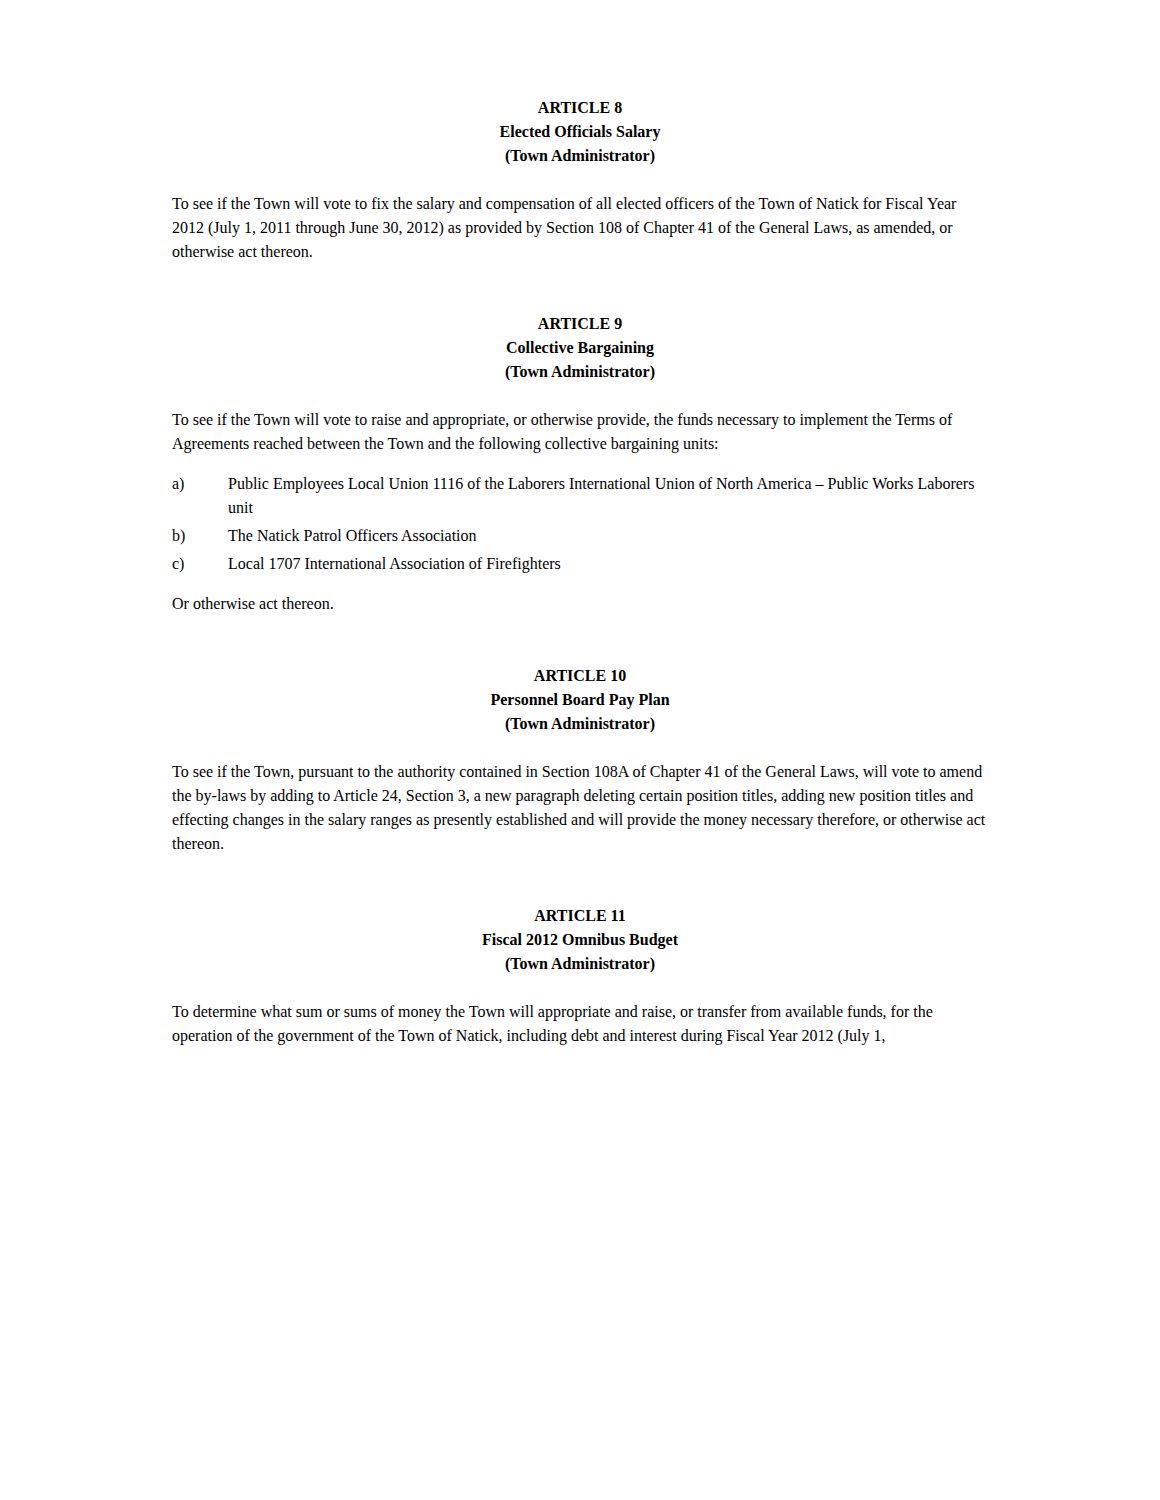ARTICLE 8 Elected Officials Salary (Town Administrator)
To see if the Town will vote to fix the salary and compensation of all elected officers of the Town of Natick for Fiscal Year 2012 (July 1, 2011 through June 30, 2012) as provided by Section 108 of Chapter 41 of the General Laws, as amended, or otherwise act thereon.
ARTICLE 9 Collective Bargaining (Town Administrator)
To see if the Town will vote to raise and appropriate, or otherwise provide, the funds necessary to implement the Terms of Agreements reached between the Town and the following collective bargaining units:
a) Public Employees Local Union 1116 of the Laborers International Union of North America – Public Works Laborers unit
b) The Natick Patrol Officers Association
c) Local 1707 International Association of Firefighters
Or otherwise act thereon.
ARTICLE 10 Personnel Board Pay Plan (Town Administrator)
To see if the Town, pursuant to the authority contained in Section 108A of Chapter 41 of the General Laws, will vote to amend the by-laws by adding to Article 24, Section 3, a new paragraph deleting certain position titles, adding new position titles and effecting changes in the salary ranges as presently established and will provide the money necessary therefore, or otherwise act thereon.
ARTICLE 11 Fiscal 2012 Omnibus Budget (Town Administrator)
To determine what sum or sums of money the Town will appropriate and raise, or transfer from available funds, for the operation of the government of the Town of Natick, including debt and interest during Fiscal Year 2012 (July 1,